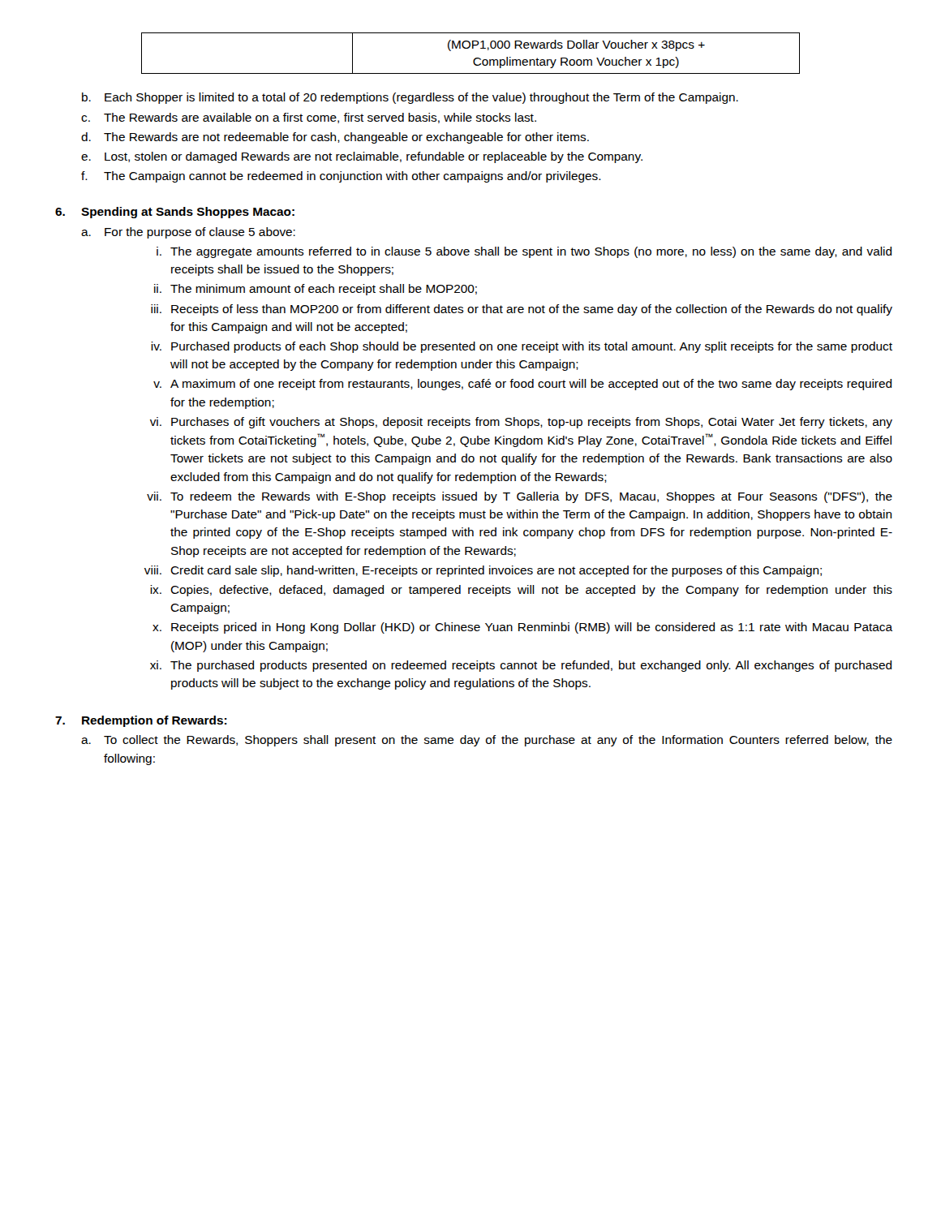| | (MOP1,000 Rewards Dollar Voucher x 38pcs + Complimentary Room Voucher x 1pc) |
b.
Each Shopper is limited to a total of 20 redemptions (regardless of the value) throughout the Term of the Campaign.
c.
The Rewards are available on a first come, first served basis, while stocks last.
d.
The Rewards are not redeemable for cash, changeable or exchangeable for other items.
e.
Lost, stolen or damaged Rewards are not reclaimable, refundable or replaceable by the Company.
f.
The Campaign cannot be redeemed in conjunction with other campaigns and/or privileges.
6. Spending at Sands Shoppes Macao:
a.
For the purpose of clause 5 above:
i.
The aggregate amounts referred to in clause 5 above shall be spent in two Shops (no more, no less) on the same day, and valid receipts shall be issued to the Shoppers;
ii.
The minimum amount of each receipt shall be MOP200;
iii.
Receipts of less than MOP200 or from different dates or that are not of the same day of the collection of the Rewards do not qualify for this Campaign and will not be accepted;
iv.
Purchased products of each Shop should be presented on one receipt with its total amount. Any split receipts for the same product will not be accepted by the Company for redemption under this Campaign;
v.
A maximum of one receipt from restaurants, lounges, café or food court will be accepted out of the two same day receipts required for the redemption;
vi.
Purchases of gift vouchers at Shops, deposit receipts from Shops, top-up receipts from Shops, Cotai Water Jet ferry tickets, any tickets from CotaiTicketing™, hotels, Qube, Qube 2, Qube Kingdom Kid's Play Zone, CotaiTravel™, Gondola Ride tickets and Eiffel Tower tickets are not subject to this Campaign and do not qualify for the redemption of the Rewards. Bank transactions are also excluded from this Campaign and do not qualify for redemption of the Rewards;
vii.
To redeem the Rewards with E-Shop receipts issued by T Galleria by DFS, Macau, Shoppes at Four Seasons ("DFS"), the "Purchase Date" and "Pick-up Date" on the receipts must be within the Term of the Campaign. In addition, Shoppers have to obtain the printed copy of the E-Shop receipts stamped with red ink company chop from DFS for redemption purpose. Non-printed E-Shop receipts are not accepted for redemption of the Rewards;
viii.
Credit card sale slip, hand-written, E-receipts or reprinted invoices are not accepted for the purposes of this Campaign;
ix.
Copies, defective, defaced, damaged or tampered receipts will not be accepted by the Company for redemption under this Campaign;
x.
Receipts priced in Hong Kong Dollar (HKD) or Chinese Yuan Renminbi (RMB) will be considered as 1:1 rate with Macau Pataca (MOP) under this Campaign;
xi.
The purchased products presented on redeemed receipts cannot be refunded, but exchanged only. All exchanges of purchased products will be subject to the exchange policy and regulations of the Shops.
7. Redemption of Rewards:
a.
To collect the Rewards, Shoppers shall present on the same day of the purchase at any of the Information Counters referred below, the following: